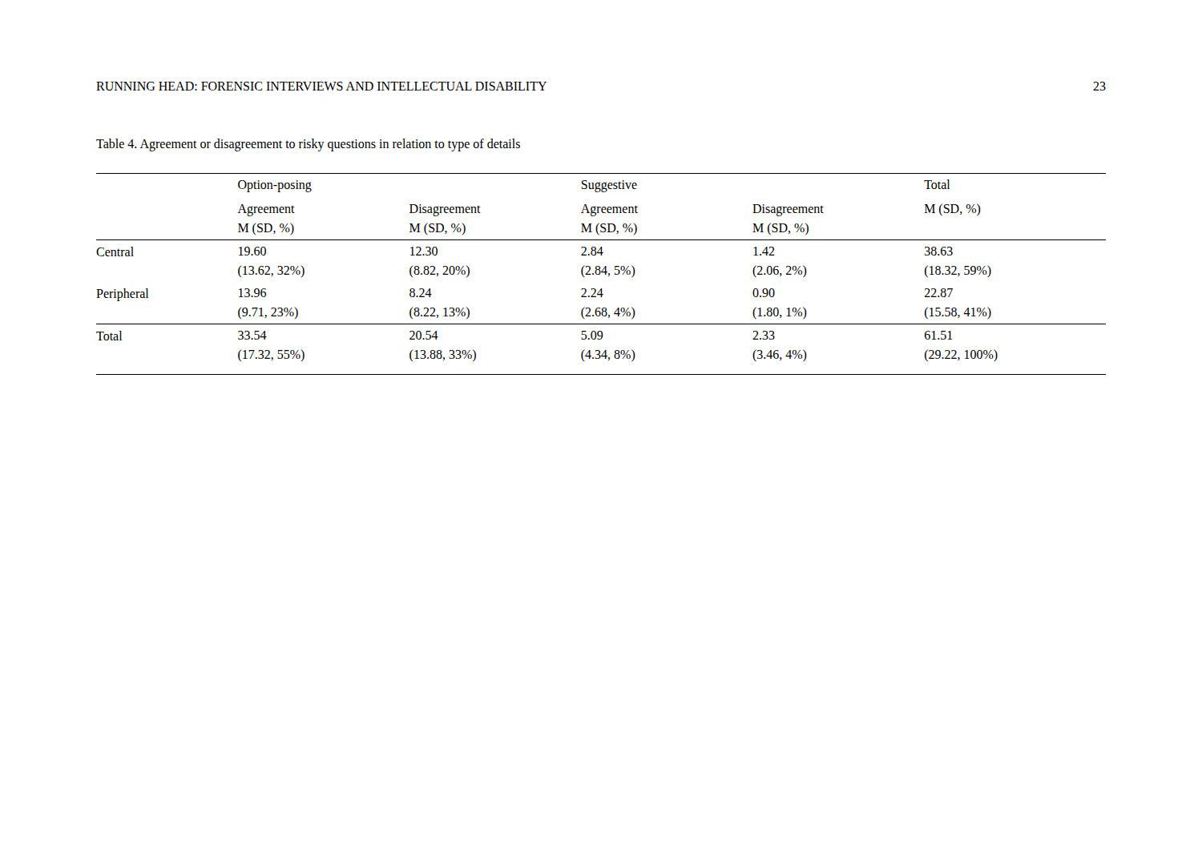Running head: FORENSIC INTERVIEWS AND INTELLECTUAL DISABILITY 23
Table 4. Agreement or disagreement to risky questions in relation to type of details
| | Option-posing | Suggestive | Total |
| --- | --- | --- | --- |
| | Agreement M (SD, %) | Disagreement M (SD, %) | Agreement M (SD, %) | Disagreement M (SD, %) | M (SD, %) |
| Central | 19.60 (13.62, 32%) | 12.30 (8.82, 20%) | 2.84 (2.84, 5%) | 1.42 (2.06, 2%) | 38.63 (18.32, 59%) |
| Peripheral | 13.96 (9.71, 23%) | 8.24 (8.22, 13%) | 2.24 (2.68, 4%) | 0.90 (1.80, 1%) | 22.87 (15.58, 41%) |
| Total | 33.54 (17.32, 55%) | 20.54 (13.88, 33%) | 5.09 (4.34, 8%) | 2.33 (3.46, 4%) | 61.51 (29.22, 100%) |